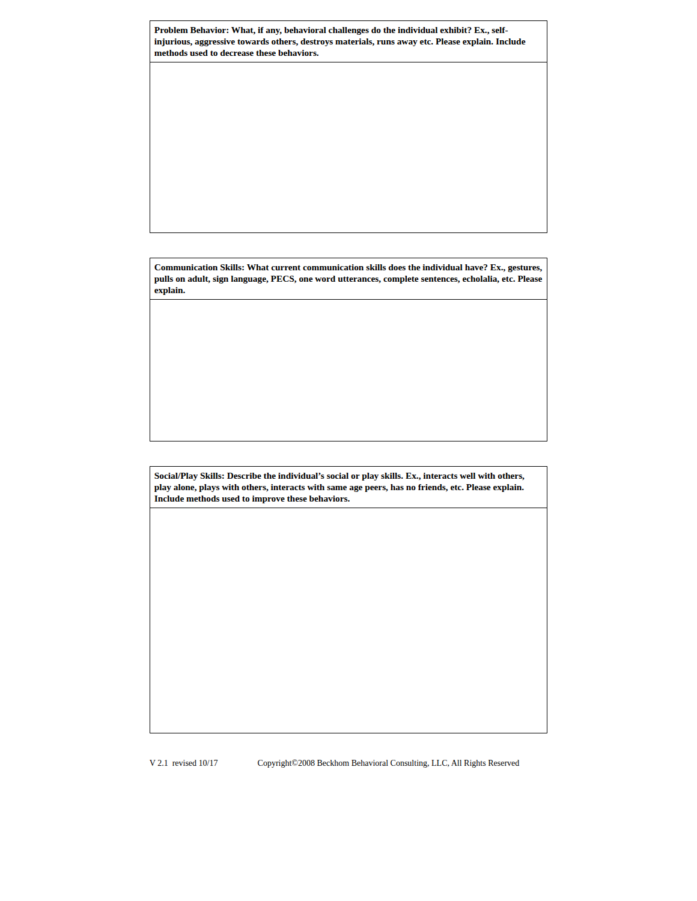Problem Behavior: What, if any, behavioral challenges do the individual exhibit? Ex., self-injurious, aggressive towards others, destroys materials, runs away etc. Please explain. Include methods used to decrease these behaviors.
Communication Skills: What current communication skills does the individual have? Ex., gestures, pulls on adult, sign language, PECS, one word utterances, complete sentences, echolalia, etc. Please explain.
Social/Play Skills: Describe the individual’s social or play skills. Ex., interacts well with others, play alone, plays with others, interacts with same age peers, has no friends, etc. Please explain. Include methods used to improve these behaviors.
V 2.1 revised 10/17 Copyright©2008 Beckhom Behavioral Consulting, LLC, All Rights Reserved